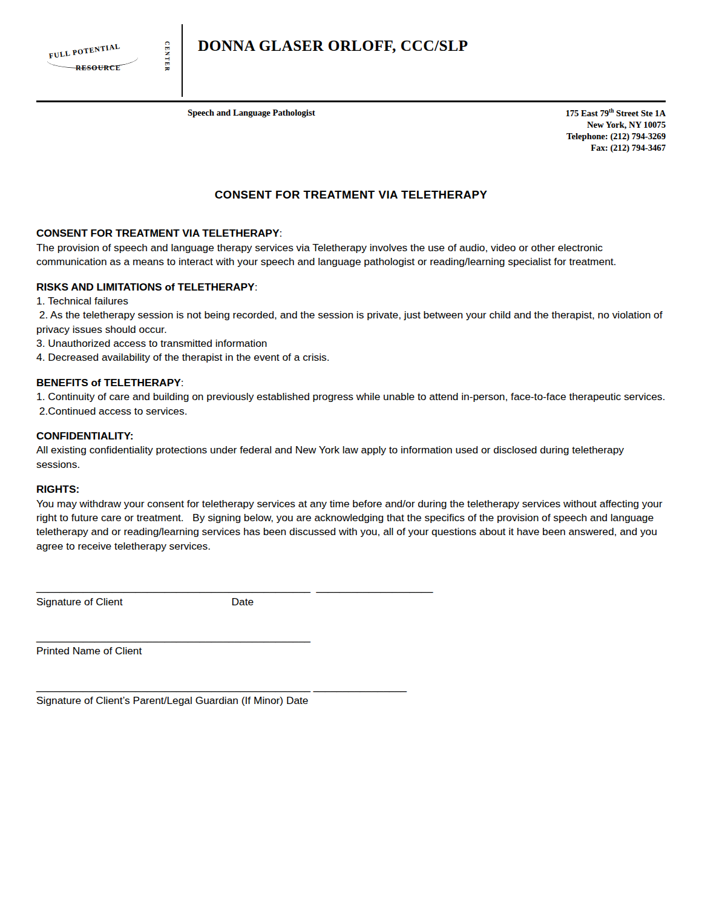FULL POTENTIAL RESOURCE CENTER
DONNA GLASER ORLOFF, CCC/SLP
Speech and Language Pathologist
175 East 79th Street Ste 1A
New York, NY 10075
Telephone: (212) 794-3269
Fax: (212) 794-3467
CONSENT FOR TREATMENT VIA TELETHERAPY
CONSENT FOR TREATMENT VIA TELETHERAPY:
The provision of speech and language therapy services via Teletherapy involves the use of audio, video or other electronic communication as a means to interact with your speech and language pathologist or reading/learning specialist for treatment.
RISKS AND LIMITATIONS of TELETHERAPY:
1. Technical failures
2. As the teletherapy session is not being recorded, and the session is private, just between your child and the therapist, no violation of privacy issues should occur.
3. Unauthorized access to transmitted information
4. Decreased availability of the therapist in the event of a crisis.
BENEFITS of TELETHERAPY:
1. Continuity of care and building on previously established progress while unable to attend in-person, face-to-face therapeutic services.
2.Continued access to services.
CONFIDENTIALITY:
All existing confidentiality protections under federal and New York law apply to information used or disclosed during teletherapy sessions.
RIGHTS:
You may withdraw your consent for teletherapy services at any time before and/or during the teletherapy services without affecting your right to future care or treatment. By signing below, you are acknowledging that the specifics of the provision of speech and language teletherapy and or reading/learning services has been discussed with you, all of your questions about it have been answered, and you agree to receive teletherapy services.
_______________________________________________ ____________________
Signature of ClientDate
_______________________________________________
Printed Name of Client
_______________________________________________ ________________
Signature of Client’s Parent/Legal Guardian (If Minor) Date